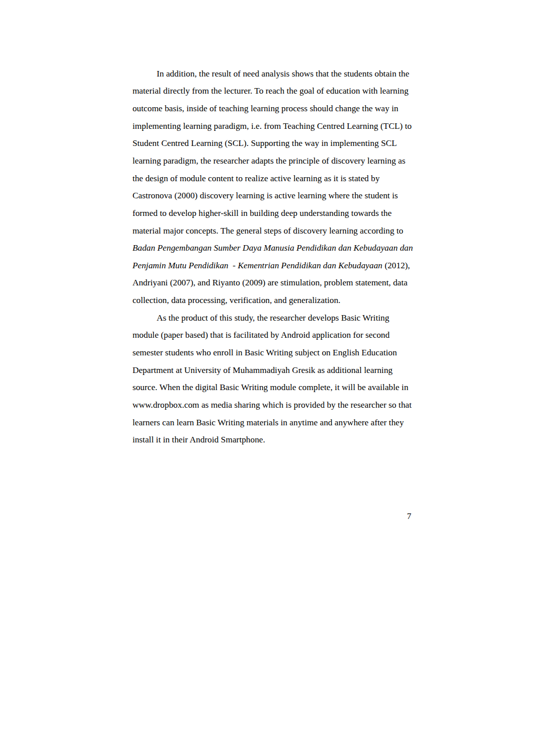In addition, the result of need analysis shows that the students obtain the material directly from the lecturer. To reach the goal of education with learning outcome basis, inside of teaching learning process should change the way in implementing learning paradigm, i.e. from Teaching Centred Learning (TCL) to Student Centred Learning (SCL). Supporting the way in implementing SCL learning paradigm, the researcher adapts the principle of discovery learning as the design of module content to realize active learning as it is stated by Castronova (2000) discovery learning is active learning where the student is formed to develop higher-skill in building deep understanding towards the material major concepts. The general steps of discovery learning according to Badan Pengembangan Sumber Daya Manusia Pendidikan dan Kebudayaan dan Penjamin Mutu Pendidikan - Kementrian Pendidikan dan Kebudayaan (2012), Andriyani (2007), and Riyanto (2009) are stimulation, problem statement, data collection, data processing, verification, and generalization.
As the product of this study, the researcher develops Basic Writing module (paper based) that is facilitated by Android application for second semester students who enroll in Basic Writing subject on English Education Department at University of Muhammadiyah Gresik as additional learning source. When the digital Basic Writing module complete, it will be available in www.dropbox.com as media sharing which is provided by the researcher so that learners can learn Basic Writing materials in anytime and anywhere after they install it in their Android Smartphone.
7